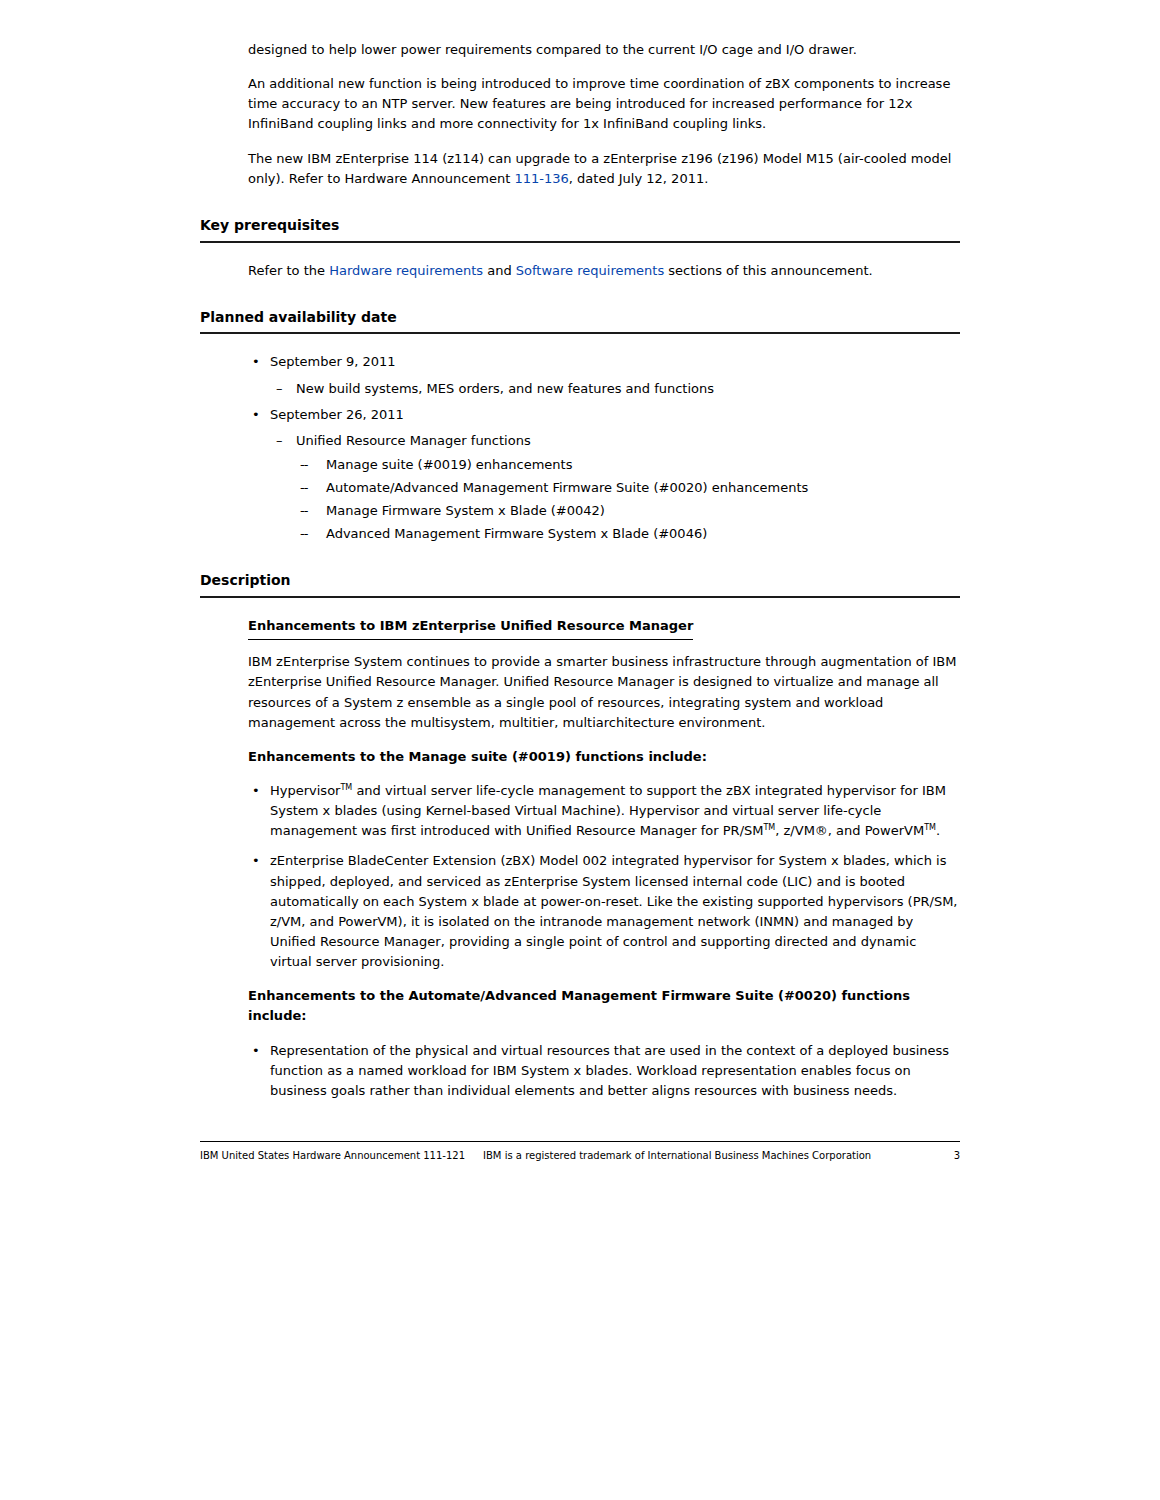designed to help lower power requirements compared to the current I/O cage and I/O drawer.
An additional new function is being introduced to improve time coordination of zBX components to increase time accuracy to an NTP server. New features are being introduced for increased performance for 12x InfiniBand coupling links and more connectivity for 1x InfiniBand coupling links.
The new IBM zEnterprise 114 (z114) can upgrade to a zEnterprise z196 (z196) Model M15 (air-cooled model only). Refer to Hardware Announcement 111-136, dated July 12, 2011.
Key prerequisites
Refer to the Hardware requirements and Software requirements sections of this announcement.
Planned availability date
September 9, 2011
New build systems, MES orders, and new features and functions
September 26, 2011
Unified Resource Manager functions
Manage suite (#0019) enhancements
Automate/Advanced Management Firmware Suite (#0020) enhancements
Manage Firmware System x Blade (#0042)
Advanced Management Firmware System x Blade (#0046)
Description
Enhancements to IBM zEnterprise Unified Resource Manager
IBM zEnterprise System continues to provide a smarter business infrastructure through augmentation of IBM zEnterprise Unified Resource Manager. Unified Resource Manager is designed to virtualize and manage all resources of a System z ensemble as a single pool of resources, integrating system and workload management across the multisystem, multitier, multiarchitecture environment.
Enhancements to the Manage suite (#0019) functions include:
HypervisorTM and virtual server life-cycle management to support the zBX integrated hypervisor for IBM System x blades (using Kernel-based Virtual Machine). Hypervisor and virtual server life-cycle management was first introduced with Unified Resource Manager for PR/SMTM, z/VM®, and PowerVMTM.
zEnterprise BladeCenter Extension (zBX) Model 002 integrated hypervisor for System x blades, which is shipped, deployed, and serviced as zEnterprise System licensed internal code (LIC) and is booted automatically on each System x blade at power-on-reset. Like the existing supported hypervisors (PR/SM, z/VM, and PowerVM), it is isolated on the intranode management network (INMN) and managed by Unified Resource Manager, providing a single point of control and supporting directed and dynamic virtual server provisioning.
Enhancements to the Automate/Advanced Management Firmware Suite (#0020) functions include:
Representation of the physical and virtual resources that are used in the context of a deployed business function as a named workload for IBM System x blades. Workload representation enables focus on business goals rather than individual elements and better aligns resources with business needs.
IBM United States Hardware Announcement 111-121 IBM is a registered trademark of International Business Machines Corporation 3